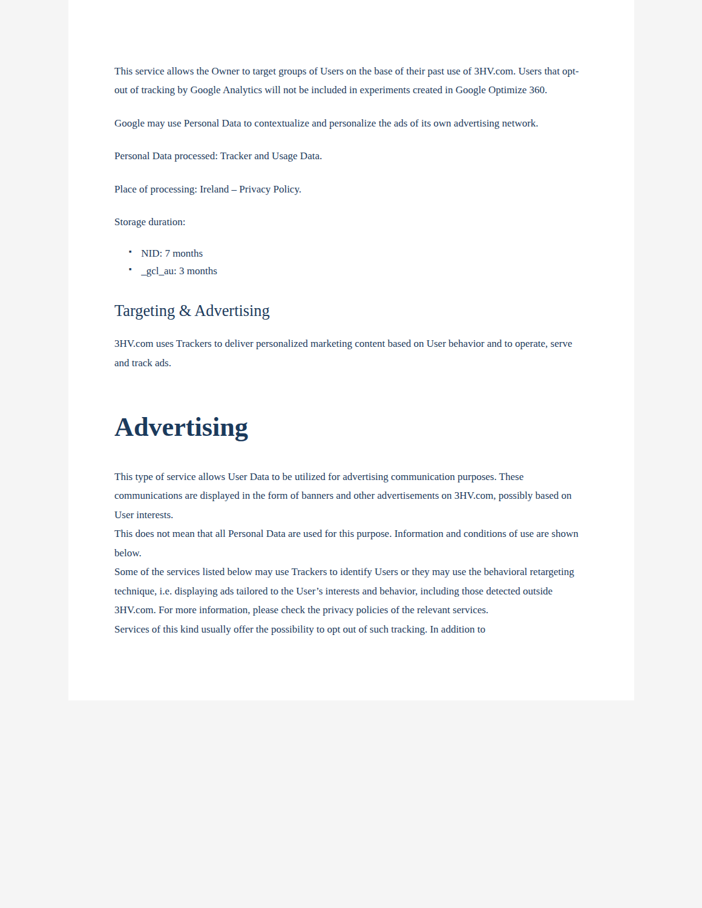This service allows the Owner to target groups of Users on the base of their past use of 3HV.com. Users that opt-out of tracking by Google Analytics will not be included in experiments created in Google Optimize 360.
Google may use Personal Data to contextualize and personalize the ads of its own advertising network.
Personal Data processed: Tracker and Usage Data.
Place of processing: Ireland – Privacy Policy.
Storage duration:
NID: 7 months
_gcl_au: 3 months
Targeting & Advertising
3HV.com uses Trackers to deliver personalized marketing content based on User behavior and to operate, serve and track ads.
Advertising
This type of service allows User Data to be utilized for advertising communication purposes. These communications are displayed in the form of banners and other advertisements on 3HV.com, possibly based on User interests.
This does not mean that all Personal Data are used for this purpose. Information and conditions of use are shown below.
Some of the services listed below may use Trackers to identify Users or they may use the behavioral retargeting technique, i.e. displaying ads tailored to the User’s interests and behavior, including those detected outside 3HV.com. For more information, please check the privacy policies of the relevant services.
Services of this kind usually offer the possibility to opt out of such tracking. In addition to